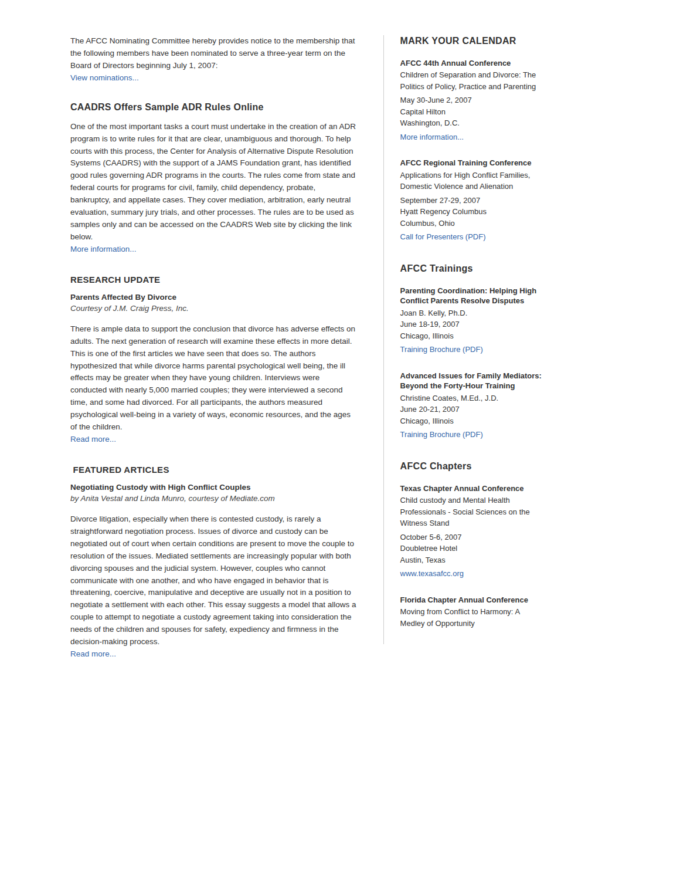The AFCC Nominating Committee hereby provides notice to the membership that the following members have been nominated to serve a three-year term on the Board of Directors beginning July 1, 2007:
View nominations...
CAADRS Offers Sample ADR Rules Online
One of the most important tasks a court must undertake in the creation of an ADR program is to write rules for it that are clear, unambiguous and thorough. To help courts with this process, the Center for Analysis of Alternative Dispute Resolution Systems (CAADRS) with the support of a JAMS Foundation grant, has identified good rules governing ADR programs in the courts. The rules come from state and federal courts for programs for civil, family, child dependency, probate, bankruptcy, and appellate cases. They cover mediation, arbitration, early neutral evaluation, summary jury trials, and other processes. The rules are to be used as samples only and can be accessed on the CAADRS Web site by clicking the link below.
More information...
Research Update
Parents Affected By Divorce
Courtesy of J.M. Craig Press, Inc.
There is ample data to support the conclusion that divorce has adverse effects on adults. The next generation of research will examine these effects in more detail. This is one of the first articles we have seen that does so. The authors hypothesized that while divorce harms parental psychological well being, the ill effects may be greater when they have young children. Interviews were conducted with nearly 5,000 married couples; they were interviewed a second time, and some had divorced. For all participants, the authors measured psychological well-being in a variety of ways, economic resources, and the ages of the children.
Read more...
Featured Articles
Negotiating Custody with High Conflict Couples
by Anita Vestal and Linda Munro, courtesy of Mediate.com
Divorce litigation, especially when there is contested custody, is rarely a straightforward negotiation process. Issues of divorce and custody can be negotiated out of court when certain conditions are present to move the couple to resolution of the issues. Mediated settlements are increasingly popular with both divorcing spouses and the judicial system. However, couples who cannot communicate with one another, and who have engaged in behavior that is threatening, coercive, manipulative and deceptive are usually not in a position to negotiate a settlement with each other. This essay suggests a model that allows a couple to attempt to negotiate a custody agreement taking into consideration the needs of the children and spouses for safety, expediency and firmness in the decision-making process.
Read more...
MARK YOUR CALENDAR
AFCC 44th Annual Conference
Children of Separation and Divorce: The Politics of Policy, Practice and Parenting
May 30-June 2, 2007
Capital Hilton
Washington, D.C.
More information...
AFCC Regional Training Conference
Applications for High Conflict Families, Domestic Violence and Alienation
September 27-29, 2007
Hyatt Regency Columbus
Columbus, Ohio
Call for Presenters (PDF)
AFCC Trainings
Parenting Coordination: Helping High Conflict Parents Resolve Disputes
Joan B. Kelly, Ph.D.
June 18-19, 2007
Chicago, Illinois
Training Brochure (PDF)
Advanced Issues for Family Mediators: Beyond the Forty-Hour Training
Christine Coates, M.Ed., J.D.
June 20-21, 2007
Chicago, Illinois
Training Brochure (PDF)
AFCC Chapters
Texas Chapter Annual Conference
Child custody and Mental Health Professionals - Social Sciences on the Witness Stand
October 5-6, 2007
Doubletree Hotel
Austin, Texas
www.texasafcc.org
Florida Chapter Annual Conference
Moving from Conflict to Harmony: A Medley of Opportunity